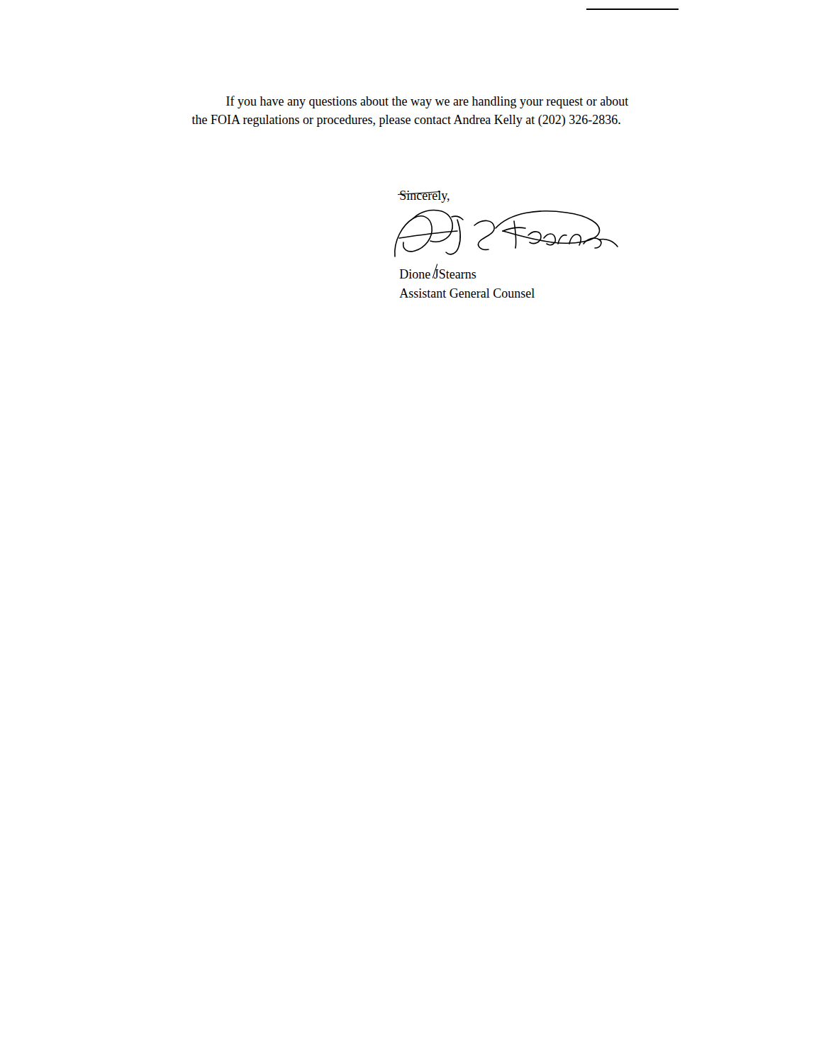If you have any questions about the way we are handling your request or about the FOIA regulations or procedures, please contact Andrea Kelly at (202) 326-2836.
Sincerely,
Dione J Stearns
Assistant General Counsel